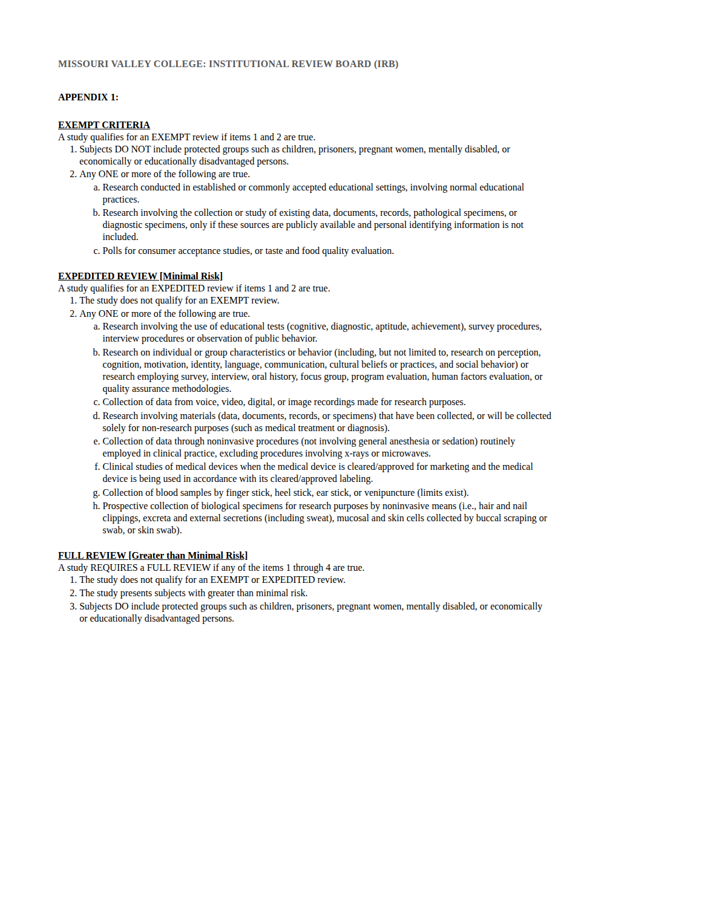MISSOURI VALLEY COLLEGE: INSTITUTIONAL REVIEW BOARD (IRB)
APPENDIX 1:
EXEMPT CRITERIA
A study qualifies for an EXEMPT review if items 1 and 2 are true.
Subjects DO NOT include protected groups such as children, prisoners, pregnant women, mentally disabled, or economically or educationally disadvantaged persons.
Any ONE or more of the following are true.
Research conducted in established or commonly accepted educational settings, involving normal educational practices.
Research involving the collection or study of existing data, documents, records, pathological specimens, or diagnostic specimens, only if these sources are publicly available and personal identifying information is not included.
Polls for consumer acceptance studies, or taste and food quality evaluation.
EXPEDITED REVIEW [Minimal Risk]
A study qualifies for an EXPEDITED review if items 1 and 2 are true.
The study does not qualify for an EXEMPT review.
Any ONE or more of the following are true.
Research involving the use of educational tests (cognitive, diagnostic, aptitude, achievement), survey procedures, interview procedures or observation of public behavior.
Research on individual or group characteristics or behavior (including, but not limited to, research on perception, cognition, motivation, identity, language, communication, cultural beliefs or practices, and social behavior) or research employing survey, interview, oral history, focus group, program evaluation, human factors evaluation, or quality assurance methodologies.
Collection of data from voice, video, digital, or image recordings made for research purposes.
Research involving materials (data, documents, records, or specimens) that have been collected, or will be collected solely for non-research purposes (such as medical treatment or diagnosis).
Collection of data through noninvasive procedures (not involving general anesthesia or sedation) routinely employed in clinical practice, excluding procedures involving x-rays or microwaves.
Clinical studies of medical devices when the medical device is cleared/approved for marketing and the medical device is being used in accordance with its cleared/approved labeling.
Collection of blood samples by finger stick, heel stick, ear stick, or venipuncture (limits exist).
Prospective collection of biological specimens for research purposes by noninvasive means (i.e., hair and nail clippings, excreta and external secretions (including sweat), mucosal and skin cells collected by buccal scraping or swab, or skin swab).
FULL REVIEW [Greater than Minimal Risk]
A study REQUIRES a FULL REVIEW if any of the items 1 through 4 are true.
The study does not qualify for an EXEMPT or EXPEDITED review.
The study presents subjects with greater than minimal risk.
Subjects DO include protected groups such as children, prisoners, pregnant women, mentally disabled, or economically or educationally disadvantaged persons.